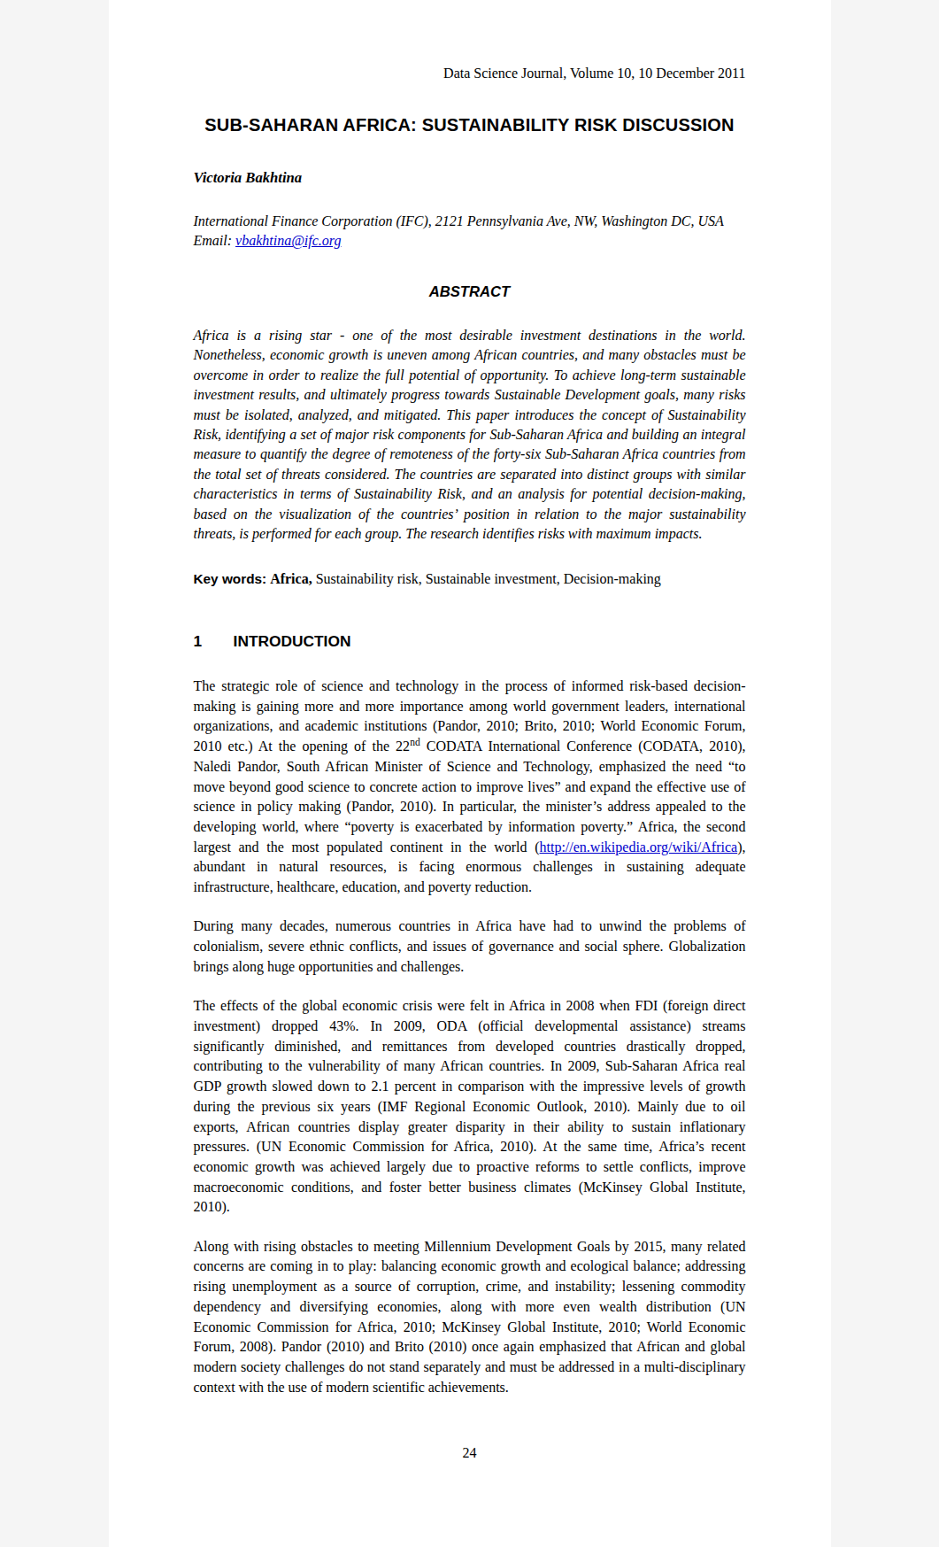Data Science Journal, Volume 10, 10 December 2011
SUB-SAHARAN AFRICA: SUSTAINABILITY RISK DISCUSSION
Victoria Bakhtina
International Finance Corporation (IFC), 2121 Pennsylvania Ave, NW, Washington DC, USA
Email: vbakhtina@ifc.org
ABSTRACT
Africa is a rising star - one of the most desirable investment destinations in the world. Nonetheless, economic growth is uneven among African countries, and many obstacles must be overcome in order to realize the full potential of opportunity. To achieve long-term sustainable investment results, and ultimately progress towards Sustainable Development goals, many risks must be isolated, analyzed, and mitigated. This paper introduces the concept of Sustainability Risk, identifying a set of major risk components for Sub-Saharan Africa and building an integral measure to quantify the degree of remoteness of the forty-six Sub-Saharan Africa countries from the total set of threats considered. The countries are separated into distinct groups with similar characteristics in terms of Sustainability Risk, and an analysis for potential decision-making, based on the visualization of the countries’ position in relation to the major sustainability threats, is performed for each group. The research identifies risks with maximum impacts.
Key words: Africa, Sustainability risk, Sustainable investment, Decision-making
1 INTRODUCTION
The strategic role of science and technology in the process of informed risk-based decision-making is gaining more and more importance among world government leaders, international organizations, and academic institutions (Pandor, 2010; Brito, 2010; World Economic Forum, 2010 etc.) At the opening of the 22nd CODATA International Conference (CODATA, 2010), Naledi Pandor, South African Minister of Science and Technology, emphasized the need “to move beyond good science to concrete action to improve lives” and expand the effective use of science in policy making (Pandor, 2010). In particular, the minister’s address appealed to the developing world, where “poverty is exacerbated by information poverty.” Africa, the second largest and the most populated continent in the world (http://en.wikipedia.org/wiki/Africa), abundant in natural resources, is facing enormous challenges in sustaining adequate infrastructure, healthcare, education, and poverty reduction.
During many decades, numerous countries in Africa have had to unwind the problems of colonialism, severe ethnic conflicts, and issues of governance and social sphere. Globalization brings along huge opportunities and challenges.
The effects of the global economic crisis were felt in Africa in 2008 when FDI (foreign direct investment) dropped 43%. In 2009, ODA (official developmental assistance) streams significantly diminished, and remittances from developed countries drastically dropped, contributing to the vulnerability of many African countries. In 2009, Sub-Saharan Africa real GDP growth slowed down to 2.1 percent in comparison with the impressive levels of growth during the previous six years (IMF Regional Economic Outlook, 2010). Mainly due to oil exports, African countries display greater disparity in their ability to sustain inflationary pressures. (UN Economic Commission for Africa, 2010). At the same time, Africa’s recent economic growth was achieved largely due to proactive reforms to settle conflicts, improve macroeconomic conditions, and foster better business climates (McKinsey Global Institute, 2010).
Along with rising obstacles to meeting Millennium Development Goals by 2015, many related concerns are coming in to play: balancing economic growth and ecological balance; addressing rising unemployment as a source of corruption, crime, and instability; lessening commodity dependency and diversifying economies, along with more even wealth distribution (UN Economic Commission for Africa, 2010; McKinsey Global Institute, 2010; World Economic Forum, 2008). Pandor (2010) and Brito (2010) once again emphasized that African and global modern society challenges do not stand separately and must be addressed in a multi-disciplinary context with the use of modern scientific achievements.
24